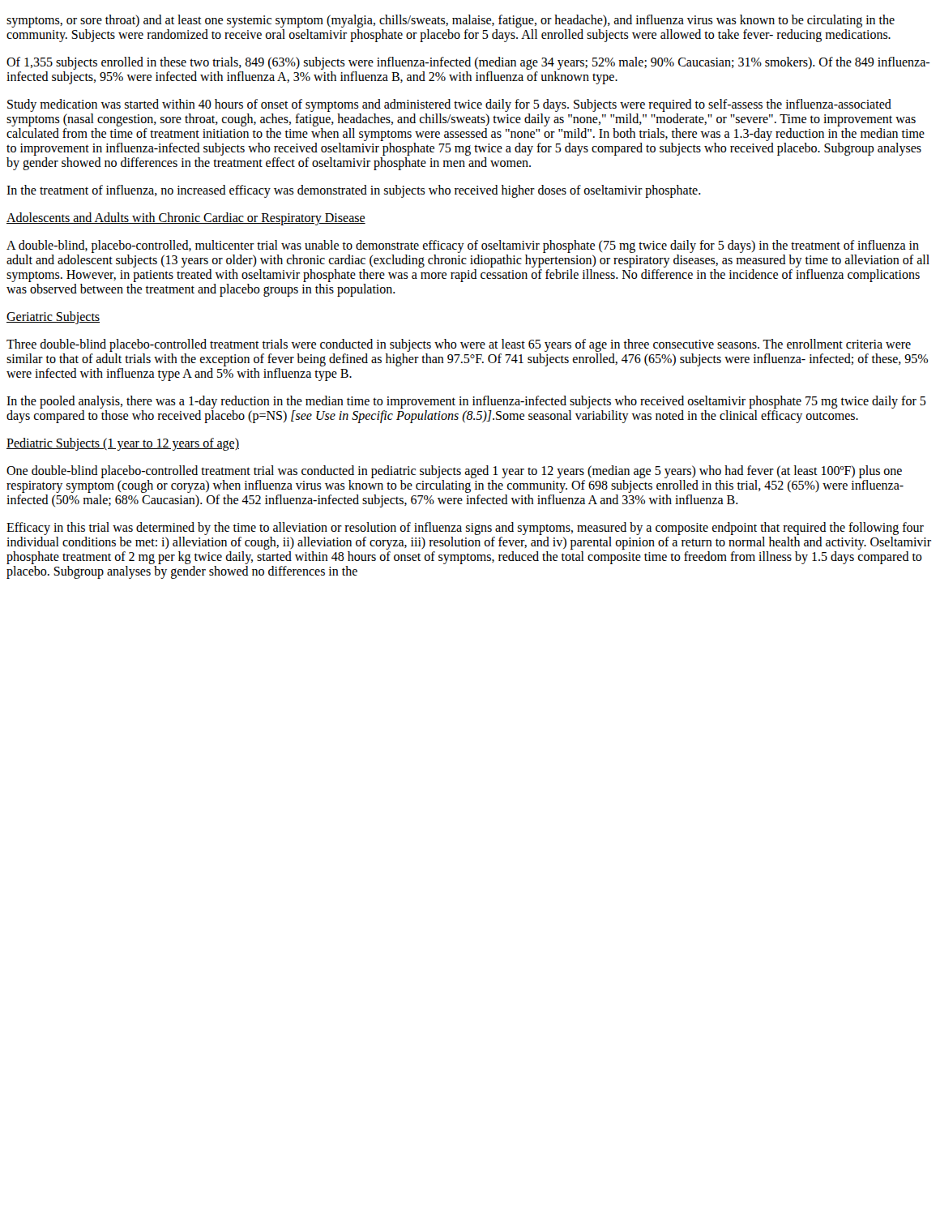symptoms, or sore throat) and at least one systemic symptom (myalgia, chills/sweats, malaise, fatigue, or headache), and influenza virus was known to be circulating in the community. Subjects were randomized to receive oral oseltamivir phosphate or placebo for 5 days. All enrolled subjects were allowed to take fever- reducing medications.
Of 1,355 subjects enrolled in these two trials, 849 (63%) subjects were influenza-infected (median age 34 years; 52% male; 90% Caucasian; 31% smokers). Of the 849 influenza-infected subjects, 95% were infected with influenza A, 3% with influenza B, and 2% with influenza of unknown type.
Study medication was started within 40 hours of onset of symptoms and administered twice daily for 5 days. Subjects were required to self-assess the influenza-associated symptoms (nasal congestion, sore throat, cough, aches, fatigue, headaches, and chills/sweats) twice daily as "none," "mild," "moderate," or "severe". Time to improvement was calculated from the time of treatment initiation to the time when all symptoms were assessed as "none" or "mild". In both trials, there was a 1.3-day reduction in the median time to improvement in influenza-infected subjects who received oseltamivir phosphate 75 mg twice a day for 5 days compared to subjects who received placebo. Subgroup analyses by gender showed no differences in the treatment effect of oseltamivir phosphate in men and women.
In the treatment of influenza, no increased efficacy was demonstrated in subjects who received higher doses of oseltamivir phosphate.
Adolescents and Adults with Chronic Cardiac or Respiratory Disease
A double-blind, placebo-controlled, multicenter trial was unable to demonstrate efficacy of oseltamivir phosphate (75 mg twice daily for 5 days) in the treatment of influenza in adult and adolescent subjects (13 years or older) with chronic cardiac (excluding chronic idiopathic hypertension) or respiratory diseases, as measured by time to alleviation of all symptoms. However, in patients treated with oseltamivir phosphate there was a more rapid cessation of febrile illness. No difference in the incidence of influenza complications was observed between the treatment and placebo groups in this population.
Geriatric Subjects
Three double-blind placebo-controlled treatment trials were conducted in subjects who were at least 65 years of age in three consecutive seasons. The enrollment criteria were similar to that of adult trials with the exception of fever being defined as higher than 97.5°F. Of 741 subjects enrolled, 476 (65%) subjects were influenza- infected; of these, 95% were infected with influenza type A and 5% with influenza type B.
In the pooled analysis, there was a 1-day reduction in the median time to improvement in influenza-infected subjects who received oseltamivir phosphate 75 mg twice daily for 5 days compared to those who received placebo (p=NS) [see Use in Specific Populations (8.5)].Some seasonal variability was noted in the clinical efficacy outcomes.
Pediatric Subjects (1 year to 12 years of age)
One double-blind placebo-controlled treatment trial was conducted in pediatric subjects aged 1 year to 12 years (median age 5 years) who had fever (at least 100ºF) plus one respiratory symptom (cough or coryza) when influenza virus was known to be circulating in the community. Of 698 subjects enrolled in this trial, 452 (65%) were influenza-infected (50% male; 68% Caucasian). Of the 452 influenza-infected subjects, 67% were infected with influenza A and 33% with influenza B.
Efficacy in this trial was determined by the time to alleviation or resolution of influenza signs and symptoms, measured by a composite endpoint that required the following four individual conditions be met: i) alleviation of cough, ii) alleviation of coryza, iii) resolution of fever, and iv) parental opinion of a return to normal health and activity. Oseltamivir phosphate treatment of 2 mg per kg twice daily, started within 48 hours of onset of symptoms, reduced the total composite time to freedom from illness by 1.5 days compared to placebo. Subgroup analyses by gender showed no differences in the